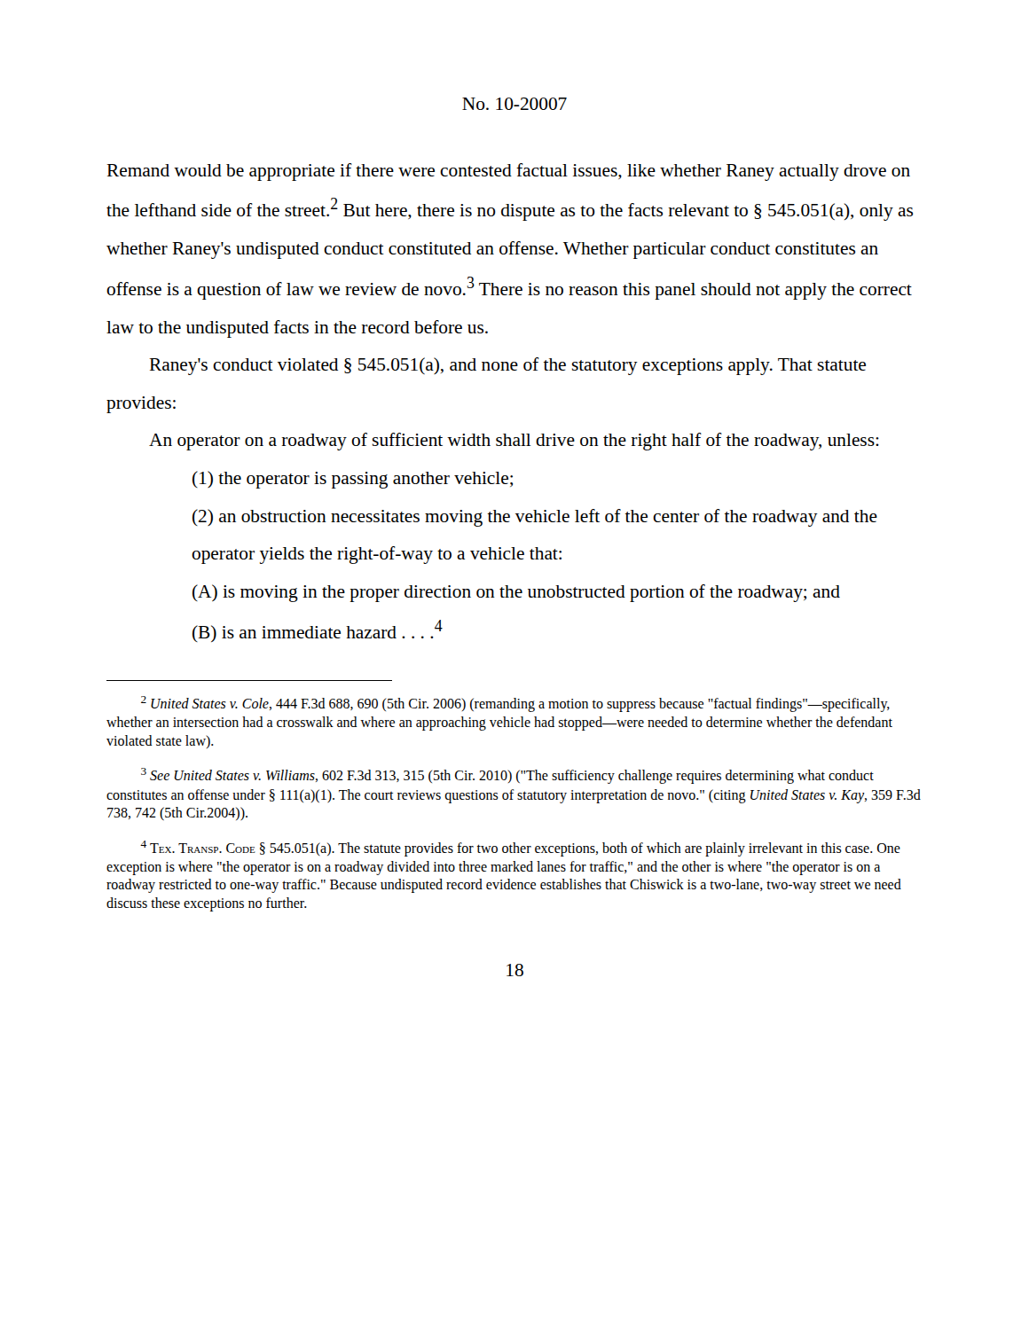No. 10-20007
Remand would be appropriate if there were contested factual issues, like whether Raney actually drove on the lefthand side of the street.2 But here, there is no dispute as to the facts relevant to § 545.051(a), only as whether Raney's undisputed conduct constituted an offense. Whether particular conduct constitutes an offense is a question of law we review de novo.3 There is no reason this panel should not apply the correct law to the undisputed facts in the record before us.
Raney's conduct violated § 545.051(a), and none of the statutory exceptions apply. That statute provides:
An operator on a roadway of sufficient width shall drive on the right half of the roadway, unless:
(1) the operator is passing another vehicle;
(2) an obstruction necessitates moving the vehicle left of the center of the roadway and the operator yields the right-of-way to a vehicle that:
(A) is moving in the proper direction on the unobstructed portion of the roadway; and
(B) is an immediate hazard . . . .4
2 United States v. Cole, 444 F.3d 688, 690 (5th Cir. 2006) (remanding a motion to suppress because "factual findings"—specifically, whether an intersection had a crosswalk and where an approaching vehicle had stopped—were needed to determine whether the defendant violated state law).
3 See United States v. Williams, 602 F.3d 313, 315 (5th Cir. 2010) ("The sufficiency challenge requires determining what conduct constitutes an offense under § 111(a)(1). The court reviews questions of statutory interpretation de novo." (citing United States v. Kay, 359 F.3d 738, 742 (5th Cir.2004)).
4 Tex. Transp. Code § 545.051(a). The statute provides for two other exceptions, both of which are plainly irrelevant in this case. One exception is where "the operator is on a roadway divided into three marked lanes for traffic," and the other is where "the operator is on a roadway restricted to one-way traffic." Because undisputed record evidence establishes that Chiswick is a two-lane, two-way street we need discuss these exceptions no further.
18